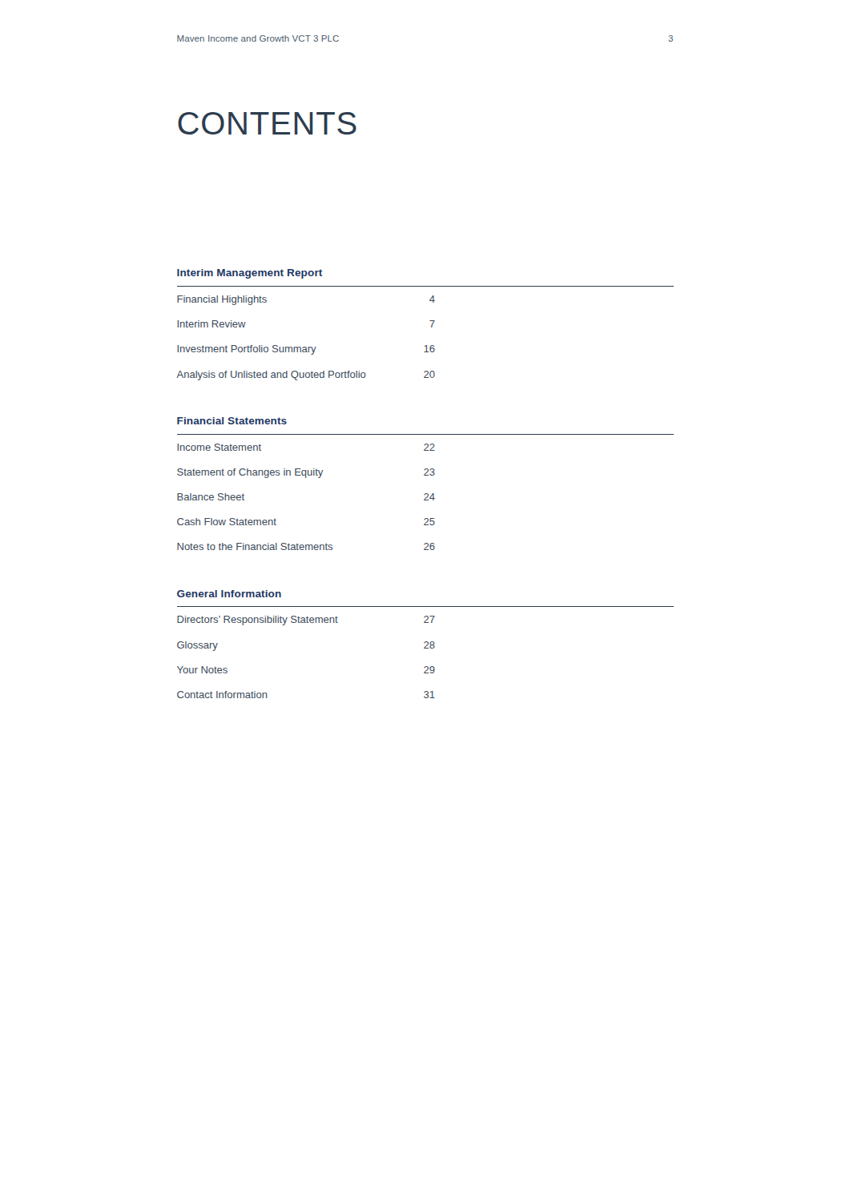Maven Income and Growth VCT 3 PLC 3
Contents
Interim Management Report
| Financial Highlights | 4 | |
| Interim Review | 7 | |
| Investment Portfolio Summary | 16 | |
| Analysis of Unlisted and Quoted Portfolio | 20 | |
Financial Statements
| Income Statement | 22 | |
| Statement of Changes in Equity | 23 | |
| Balance Sheet | 24 | |
| Cash Flow Statement | 25 | |
| Notes to the Financial Statements | 26 | |
General Information
| Directors’ Responsibility Statement | 27 | |
| Glossary | 28 | |
| Your Notes | 29 | |
| Contact Information | 31 | |